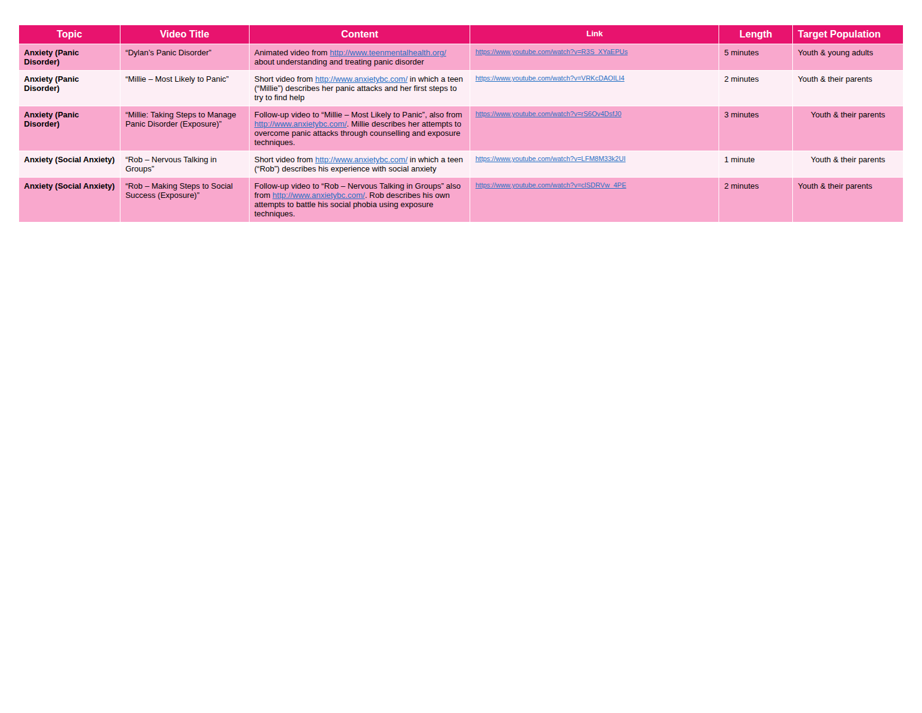| Topic | Video Title | Content | Link | Length | Target Population |
| --- | --- | --- | --- | --- | --- |
| Anxiety (Panic Disorder) | “Dylan’s Panic Disorder” | Animated video from http://www.teenmentalhealth.org/ about understanding and treating panic disorder | https://www.youtube.com/watch?v=R3S_XYaEPUs | 5 minutes | Youth & young adults |
| Anxiety (Panic Disorder) | “Millie – Most Likely to Panic” | Short video from http://www.anxietybc.com/ in which a teen (“Millie”) describes her panic attacks and her first steps to try to find help | https://www.youtube.com/watch?v=VRKcDAOILI4 | 2 minutes | Youth & their parents |
| Anxiety (Panic Disorder) | “Millie: Taking Steps to Manage Panic Disorder (Exposure)” | Follow-up video to “Millie – Most Likely to Panic”, also from http://www.anxietybc.com/ . Millie describes her attempts to overcome panic attacks through counselling and exposure techniques. | https://www.youtube.com/watch?v=rS6Ov4DsfJ0 | 3 minutes | Youth & their parents |
| Anxiety (Social Anxiety) | “Rob – Nervous Talking in Groups” | Short video from http://www.anxietybc.com/ in which a teen (“Rob”) describes his experience with social anxiety | https://www.youtube.com/watch?v=LFM8M33k2UI | 1 minute | Youth & their parents |
| Anxiety (Social Anxiety) | “Rob – Making Steps to Social Success (Exposure)” | Follow-up video to “Rob – Nervous Talking in Groups” also from http://www.anxietybc.com/ . Rob describes his own attempts to battle his social phobia using exposure techniques. | https://www.youtube.com/watch?v=clSDRVw_4PE | 2 minutes | Youth & their parents |